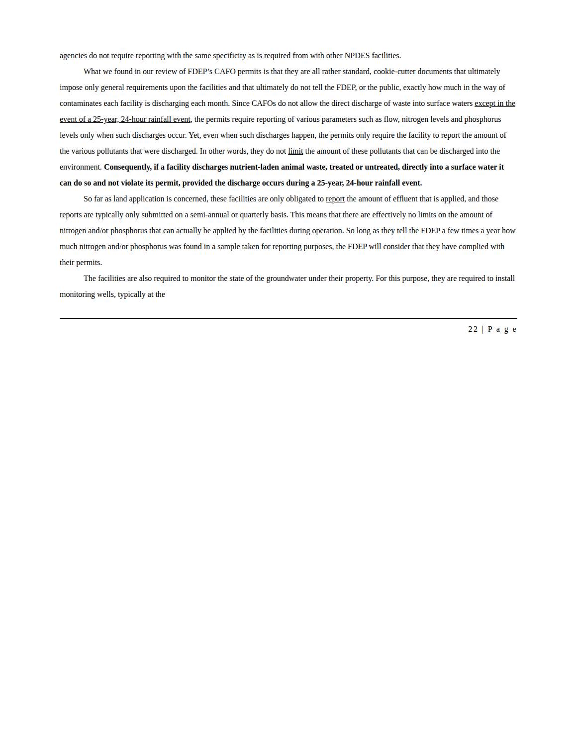agencies do not require reporting with the same specificity as is required from with other NPDES facilities.
What we found in our review of FDEP’s CAFO permits is that they are all rather standard, cookie-cutter documents that ultimately impose only general requirements upon the facilities and that ultimately do not tell the FDEP, or the public, exactly how much in the way of contaminates each facility is discharging each month. Since CAFOs do not allow the direct discharge of waste into surface waters except in the event of a 25-year, 24-hour rainfall event, the permits require reporting of various parameters such as flow, nitrogen levels and phosphorus levels only when such discharges occur. Yet, even when such discharges happen, the permits only require the facility to report the amount of the various pollutants that were discharged. In other words, they do not limit the amount of these pollutants that can be discharged into the environment. Consequently, if a facility discharges nutrient-laden animal waste, treated or untreated, directly into a surface water it can do so and not violate its permit, provided the discharge occurs during a 25-year, 24-hour rainfall event.
So far as land application is concerned, these facilities are only obligated to report the amount of effluent that is applied, and those reports are typically only submitted on a semi-annual or quarterly basis. This means that there are effectively no limits on the amount of nitrogen and/or phosphorus that can actually be applied by the facilities during operation. So long as they tell the FDEP a few times a year how much nitrogen and/or phosphorus was found in a sample taken for reporting purposes, the FDEP will consider that they have complied with their permits.
The facilities are also required to monitor the state of the groundwater under their property. For this purpose, they are required to install monitoring wells, typically at the
22 | P a g e